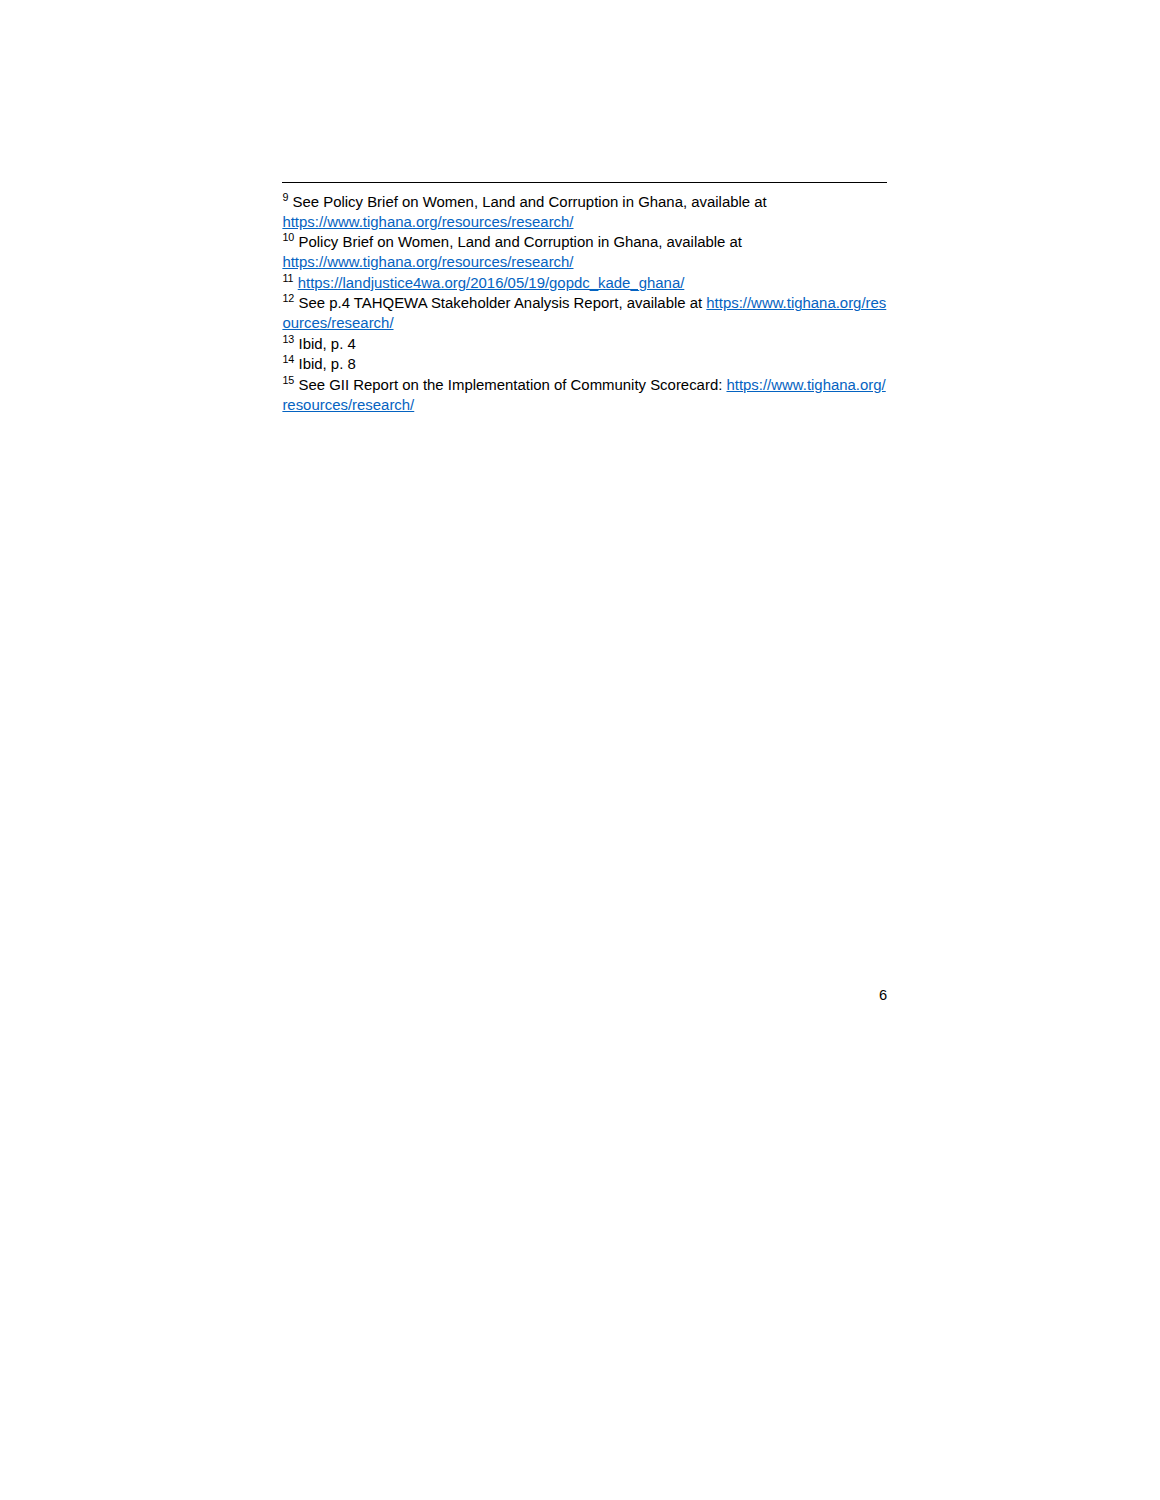9 See Policy Brief on Women, Land and Corruption in Ghana, available at
https://www.tighana.org/resources/research/
10 Policy Brief on Women, Land and Corruption in Ghana, available at
https://www.tighana.org/resources/research/
11 https://landjustice4wa.org/2016/05/19/gopdc_kade_ghana/
12 See p.4 TAHQEWA Stakeholder Analysis Report, available at https://www.tighana.org/resources/research/
13 Ibid, p. 4
14 Ibid, p. 8
15 See GII Report on the Implementation of Community Scorecard: https://www.tighana.org/resources/research/
6